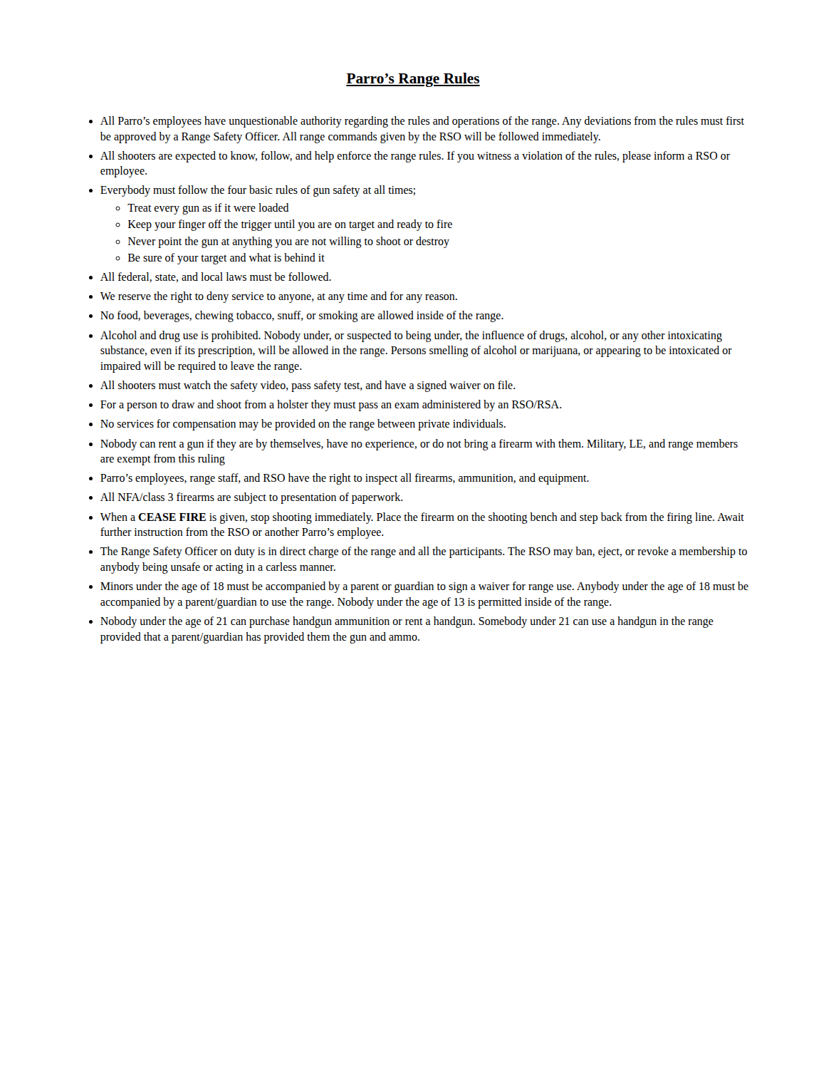Parro’s Range Rules
All Parro’s employees have unquestionable authority regarding the rules and operations of the range. Any deviations from the rules must first be approved by a Range Safety Officer. All range commands given by the RSO will be followed immediately.
All shooters are expected to know, follow, and help enforce the range rules. If you witness a violation of the rules, please inform a RSO or employee.
Everybody must follow the four basic rules of gun safety at all times;
Treat every gun as if it were loaded
Keep your finger off the trigger until you are on target and ready to fire
Never point the gun at anything you are not willing to shoot or destroy
Be sure of your target and what is behind it
All federal, state, and local laws must be followed.
We reserve the right to deny service to anyone, at any time and for any reason.
No food, beverages, chewing tobacco, snuff, or smoking are allowed inside of the range.
Alcohol and drug use is prohibited. Nobody under, or suspected to being under, the influence of drugs, alcohol, or any other intoxicating substance, even if its prescription, will be allowed in the range. Persons smelling of alcohol or marijuana, or appearing to be intoxicated or impaired will be required to leave the range.
All shooters must watch the safety video, pass safety test, and have a signed waiver on file.
For a person to draw and shoot from a holster they must pass an exam administered by an RSO/RSA.
No services for compensation may be provided on the range between private individuals.
Nobody can rent a gun if they are by themselves, have no experience, or do not bring a firearm with them. Military, LE, and range members are exempt from this ruling
Parro’s employees, range staff, and RSO have the right to inspect all firearms, ammunition, and equipment.
All NFA/class 3 firearms are subject to presentation of paperwork.
When a CEASE FIRE is given, stop shooting immediately. Place the firearm on the shooting bench and step back from the firing line. Await further instruction from the RSO or another Parro’s employee.
The Range Safety Officer on duty is in direct charge of the range and all the participants. The RSO may ban, eject, or revoke a membership to anybody being unsafe or acting in a carless manner.
Minors under the age of 18 must be accompanied by a parent or guardian to sign a waiver for range use. Anybody under the age of 18 must be accompanied by a parent/guardian to use the range. Nobody under the age of 13 is permitted inside of the range.
Nobody under the age of 21 can purchase handgun ammunition or rent a handgun. Somebody under 21 can use a handgun in the range provided that a parent/guardian has provided them the gun and ammo.